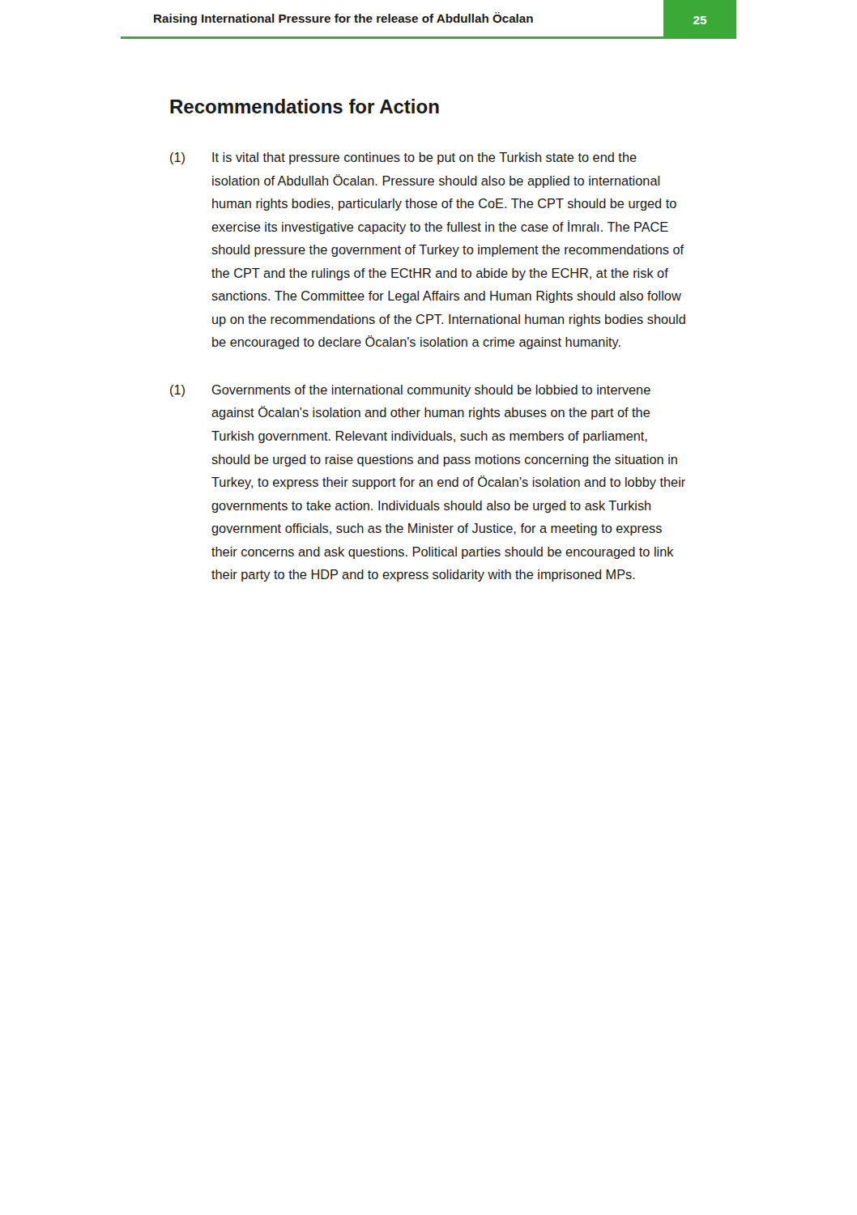Raising International Pressure for the release of Abdullah Öcalan
25
Recommendations for Action
(1) It is vital that pressure continues to be put on the Turkish state to end the isolation of Abdullah Öcalan. Pressure should also be applied to international human rights bodies, particularly those of the CoE. The CPT should be urged to exercise its investigative capacity to the fullest in the case of İmralı. The PACE should pressure the government of Turkey to implement the recommendations of the CPT and the rulings of the ECtHR and to abide by the ECHR, at the risk of sanctions. The Committee for Legal Affairs and Human Rights should also follow up on the recommendations of the CPT. International human rights bodies should be encouraged to declare Öcalan's isolation a crime against humanity.
(1) Governments of the international community should be lobbied to intervene against Öcalan's isolation and other human rights abuses on the part of the Turkish government. Relevant individuals, such as members of parliament, should be urged to raise questions and pass motions concerning the situation in Turkey, to express their support for an end of Öcalan's isolation and to lobby their governments to take action. Individuals should also be urged to ask Turkish government officials, such as the Minister of Justice, for a meeting to express their concerns and ask questions. Political parties should be encouraged to link their party to the HDP and to express solidarity with the imprisoned MPs.